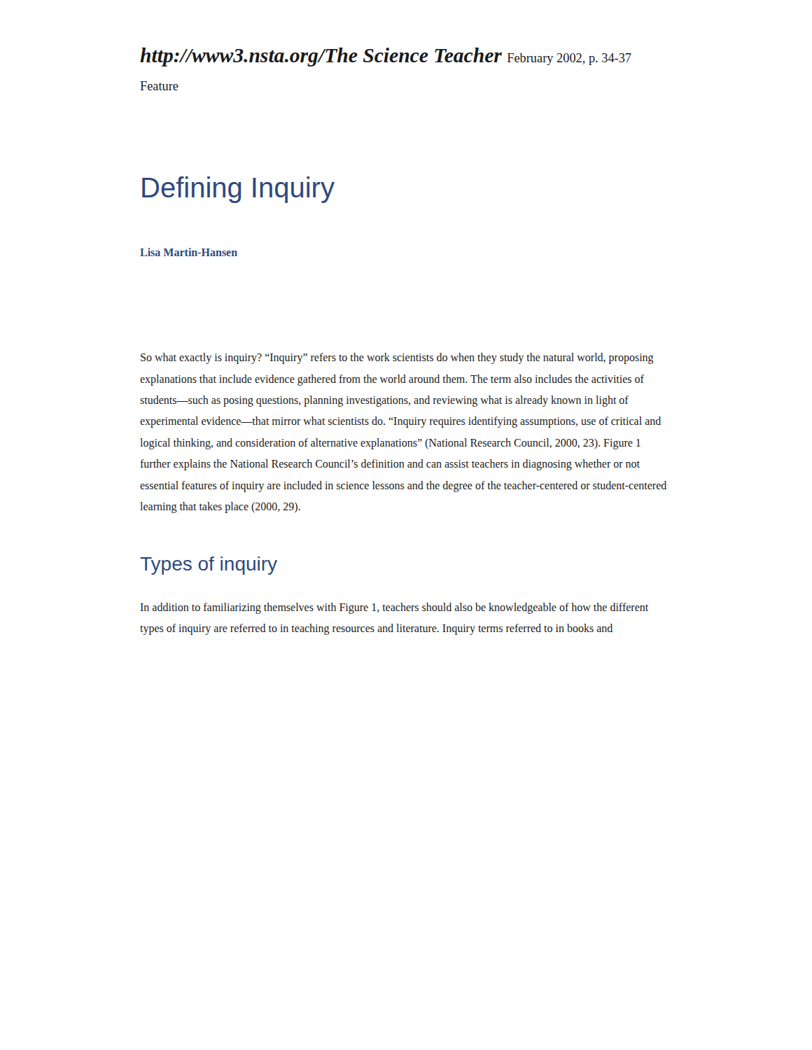http://www3.nsta.org/The Science Teacher February 2002, p. 34-37 Feature
Defining Inquiry
Lisa Martin-Hansen
So what exactly is inquiry? “Inquiry” refers to the work scientists do when they study the natural world, proposing explanations that include evidence gathered from the world around them. The term also includes the activities of students—such as posing questions, planning investigations, and reviewing what is already known in light of experimental evidence—that mirror what scientists do. “Inquiry requires identifying assumptions, use of critical and logical thinking, and consideration of alternative explanations” (National Research Council, 2000, 23). Figure 1 further explains the National Research Council’s definition and can assist teachers in diagnosing whether or not essential features of inquiry are included in science lessons and the degree of the teacher-centered or student-centered learning that takes place (2000, 29).
Types of inquiry
In addition to familiarizing themselves with Figure 1, teachers should also be knowledgeable of how the different types of inquiry are referred to in teaching resources and literature. Inquiry terms referred to in books and